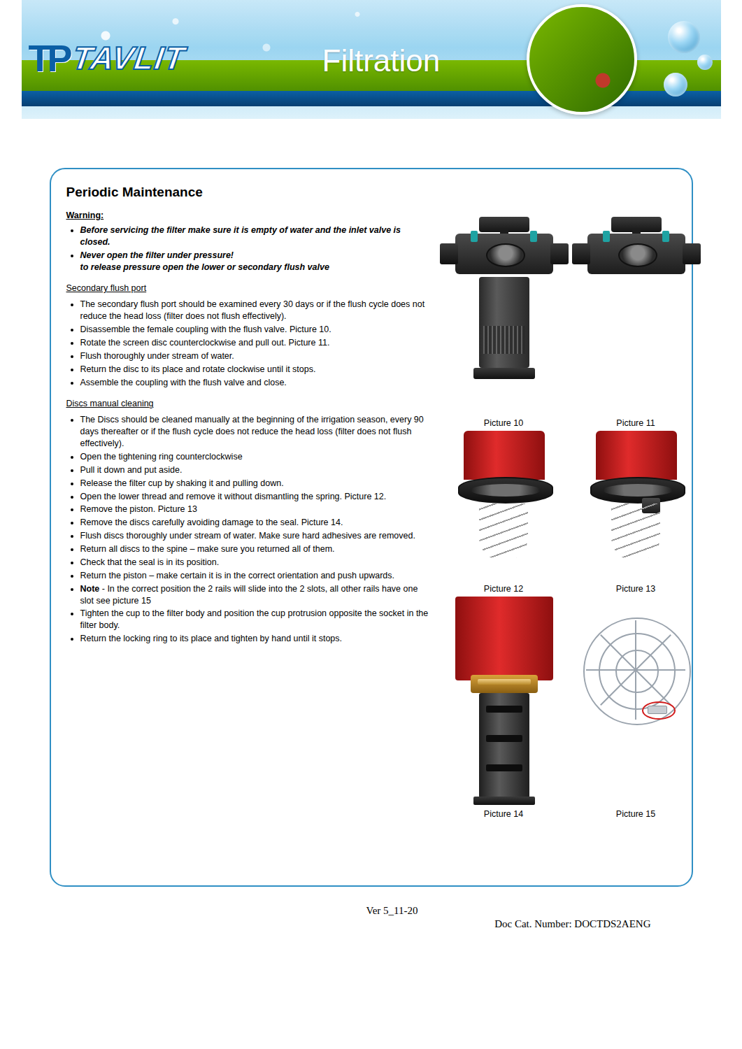TP TAVLIT
Filtration
Periodic Maintenance
Warning:
Before servicing the filter make sure it is empty of water and the inlet valve is closed.
Never open the filter under pressure!
to release pressure open the lower or secondary flush valve
Secondary flush port
The secondary flush port should be examined every 30 days or if the flush cycle does not reduce the head loss (filter does not flush effectively).
Disassemble the female coupling with the flush valve. Picture 10.
Rotate the screen disc counterclockwise and pull out. Picture 11.
Flush thoroughly under stream of water.
Return the disc to its place and rotate clockwise until it stops.
Assemble the coupling with the flush valve and close.
Discs manual cleaning
The Discs should be cleaned manually at the beginning of the irrigation season, every 90 days thereafter or if the flush cycle does not reduce the head loss (filter does not flush effectively).
Open the tightening ring counterclockwise
Pull it down and put aside.
Release the filter cup by shaking it and pulling down.
Open the lower thread and remove it without dismantling the spring. Picture 12.
Remove the piston. Picture 13
Remove the discs carefully avoiding damage to the seal. Picture 14.
Flush discs thoroughly under stream of water. Make sure hard adhesives are removed.
Return all discs to the spine – make sure you returned all of them.
Check that the seal is in its position.
Return the piston – make certain it is in the correct orientation and push upwards.
Note - In the correct position the 2 rails will slide into the 2 slots, all other rails have one slot see picture 15
Tighten the cup to the filter body and position the cup protrusion opposite the socket in the filter body.
Return the locking ring to its place and tighten by hand until it stops.
Picture 10
Picture 11
Picture 12
Picture 13
Picture 14
Picture 15
Ver 5_11-20
Doc Cat. Number: DOCTDS2AENG